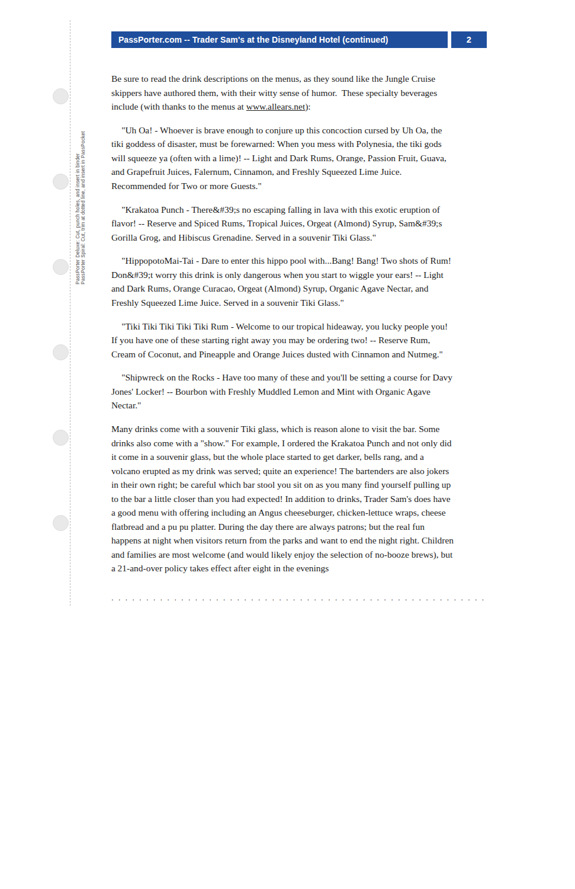PassPorter Deluxe: Cut, punch holes, and insert in binder PassPorter Spiral: Cut, trim at dotted line, and insert in PassPocket
PassPorter.com -- Trader Sam's at the Disneyland Hotel (continued)
2
Be sure to read the drink descriptions on the menus, as they sound like the Jungle Cruise skippers have authored them, with their witty sense of humor. These specialty beverages include (with thanks to the menus at www.allears.net):
"Uh Oa! - Whoever is brave enough to conjure up this concoction cursed by Uh Oa, the tiki goddess of disaster, must be forewarned: When you mess with Polynesia, the tiki gods will squeeze ya (often with a lime)! -- Light and Dark Rums, Orange, Passion Fruit, Guava, and Grapefruit Juices, Falernum, Cinnamon, and Freshly Squeezed Lime Juice. Recommended for Two or more Guests."
"Krakatoa Punch - There&#39;s no escaping falling in lava with this exotic eruption of flavor! -- Reserve and Spiced Rums, Tropical Juices, Orgeat (Almond) Syrup, Sam&#39;s Gorilla Grog, and Hibiscus Grenadine. Served in a souvenir Tiki Glass."
"HippopotoMai-Tai - Dare to enter this hippo pool with...Bang! Bang! Two shots of Rum! Don&#39;t worry this drink is only dangerous when you start to wiggle your ears! -- Light and Dark Rums, Orange Curacao, Orgeat (Almond) Syrup, Organic Agave Nectar, and Freshly Squeezed Lime Juice. Served in a souvenir Tiki Glass."
"Tiki Tiki Tiki Tiki Tiki Rum - Welcome to our tropical hideaway, you lucky people you! If you have one of these starting right away you may be ordering two! -- Reserve Rum, Cream of Coconut, and Pineapple and Orange Juices dusted with Cinnamon and Nutmeg."
"Shipwreck on the Rocks - Have too many of these and you'll be setting a course for Davy Jones' Locker! -- Bourbon with Freshly Muddled Lemon and Mint with Organic Agave Nectar."
Many drinks come with a souvenir Tiki glass, which is reason alone to visit the bar. Some drinks also come with a "show." For example, I ordered the Krakatoa Punch and not only did it come in a souvenir glass, but the whole place started to get darker, bells rang, and a volcano erupted as my drink was served; quite an experience! The bartenders are also jokers in their own right; be careful which bar stool you sit on as you many find yourself pulling up to the bar a little closer than you had expected! In addition to drinks, Trader Sam's does have a good menu with offering including an Angus cheeseburger, chicken-lettuce wraps, cheese flatbread and a pu pu platter. During the day there are always patrons; but the real fun happens at night when visitors return from the parks and want to end the night right. Children and families are most welcome (and would likely enjoy the selection of no-booze brews), but a 21-and-over policy takes effect after eight in the evenings
. . . . . . . . . . . . . . . . . . . . . . . . . . . . . . . . . . . . . . . . . . . . . . . . . . . . . . . . . . . . . .